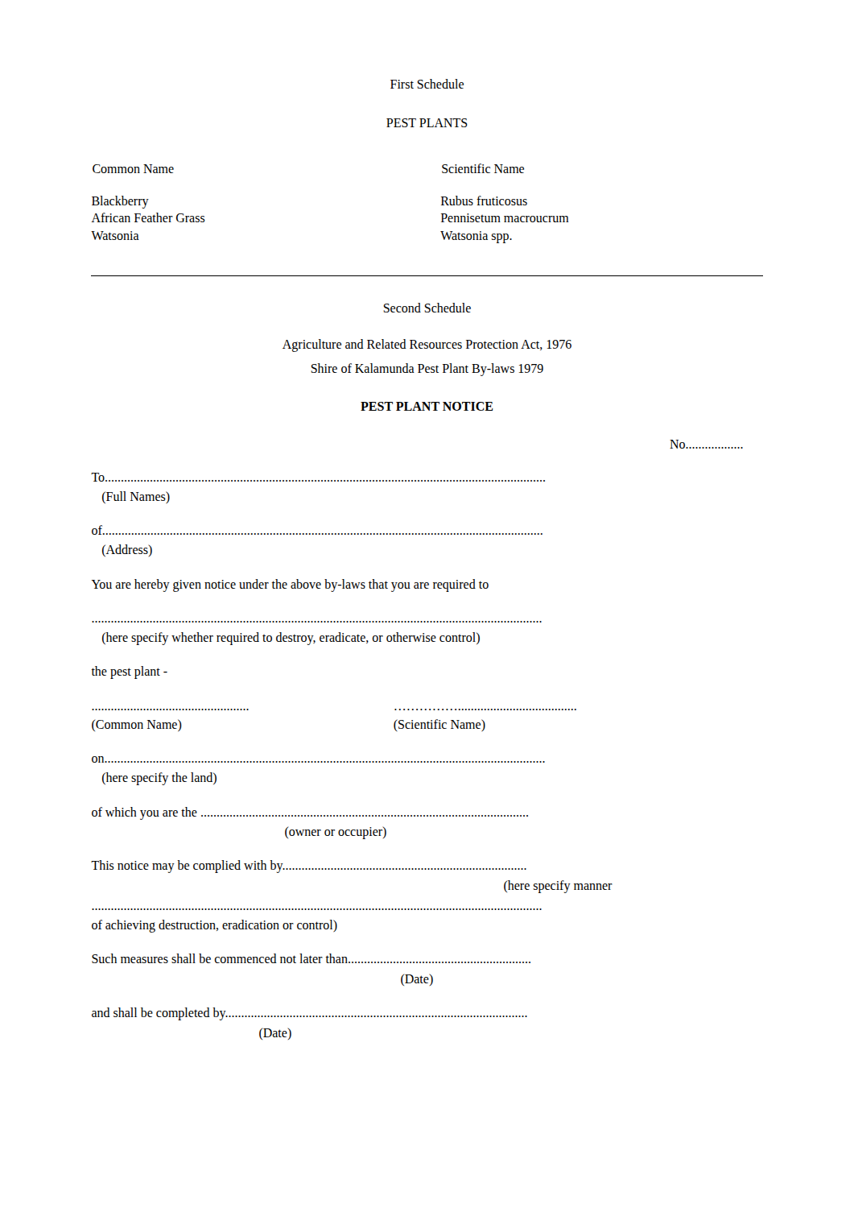First Schedule
PEST PLANTS
| Common Name | Scientific Name |
| --- | --- |
| Blackberry | Rubus fruticosus |
| African Feather Grass | Pennisetum macroucrum |
| Watsonia | Watsonia spp. |
Second Schedule
Agriculture and Related Resources Protection Act, 1976
Shire of Kalamunda Pest Plant By-laws 1979
PEST PLANT NOTICE
No..................
To.........................................................................................................................................
(Full Names)
of.........................................................................................................................................
(Address)
You are hereby given notice under the above by-laws that you are required to
............................................................................................................................................
(here specify whether required to destroy, eradicate, or otherwise control)
the pest plant -
.................................................
…………….....................................
(Common Name)
(Scientific Name)
on.........................................................................................................................................
(here specify the land)
of which you are the ......................................................................................................
(owner or occupier)
This notice may be complied with by............................................................................
(here specify manner
............................................................................................................................................
of achieving destruction, eradication or control)
Such measures shall be commenced not later than.........................................................
(Date)
and shall be completed by..............................................................................................
(Date)